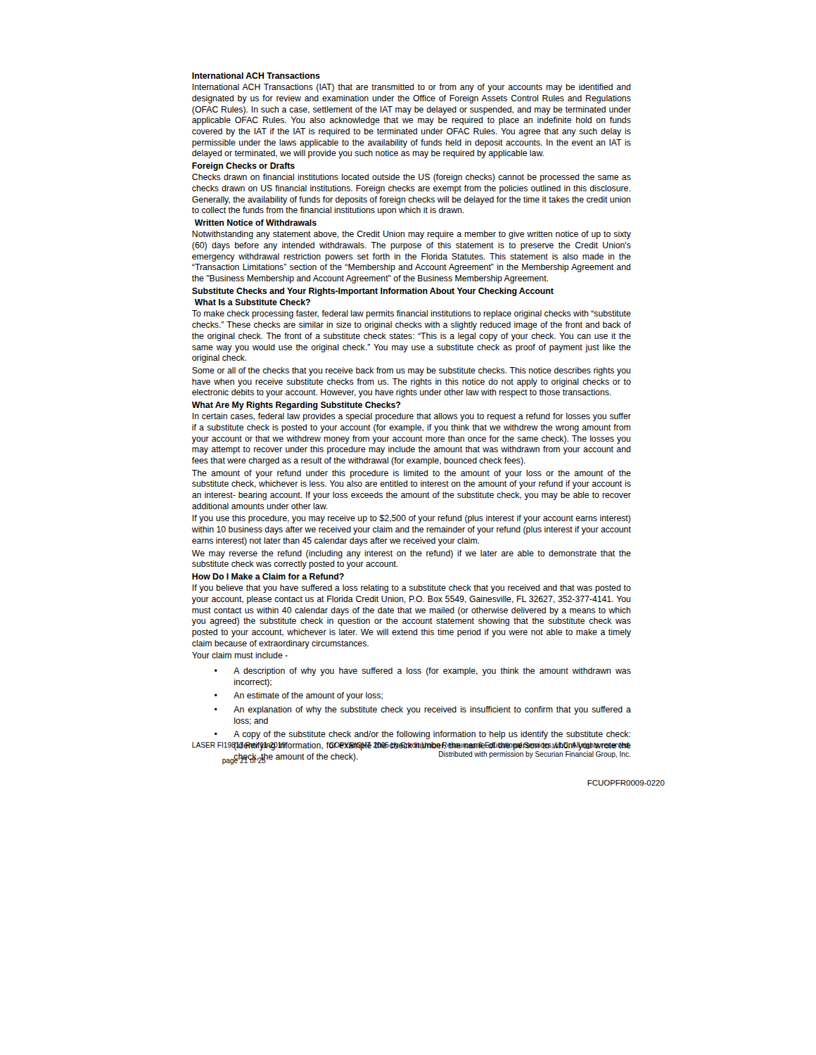International ACH Transactions
International ACH Transactions (IAT) that are transmitted to or from any of your accounts may be identified and designated by us for review and examination under the Office of Foreign Assets Control Rules and Regulations (OFAC Rules). In such a case, settlement of the IAT may be delayed or suspended, and may be terminated under applicable OFAC Rules. You also acknowledge that we may be required to place an indefinite hold on funds covered by the IAT if the IAT is required to be terminated under OFAC Rules. You agree that any such delay is permissible under the laws applicable to the availability of funds held in deposit accounts. In the event an IAT is delayed or terminated, we will provide you such notice as may be required by applicable law.
Foreign Checks or Drafts
Checks drawn on financial institutions located outside the US (foreign checks) cannot be processed the same as checks drawn on US financial institutions. Foreign checks are exempt from the policies outlined in this disclosure. Generally, the availability of funds for deposits of foreign checks will be delayed for the time it takes the credit union to collect the funds from the financial institutions upon which it is drawn.
Written Notice of Withdrawals
Notwithstanding any statement above, the Credit Union may require a member to give written notice of up to sixty (60) days before any intended withdrawals. The purpose of this statement is to preserve the Credit Union's emergency withdrawal restriction powers set forth in the Florida Statutes. This statement is also made in the “Transaction Limitations” section of the “Membership and Account Agreement” in the Membership Agreement and the "Business Membership and Account Agreement" of the Business Membership Agreement.
Substitute Checks and Your Rights-Important Information About Your Checking Account
What Is a Substitute Check?
To make check processing faster, federal law permits financial institutions to replace original checks with “substitute checks.” These checks are similar in size to original checks with a slightly reduced image of the front and back of the original check. The front of a substitute check states: “This is a legal copy of your check. You can use it the same way you would use the original check.” You may use a substitute check as proof of payment just like the original check.
Some or all of the checks that you receive back from us may be substitute checks. This notice describes rights you have when you receive substitute checks from us. The rights in this notice do not apply to original checks or to electronic debits to your account. However, you have rights under other law with respect to those transactions.
What Are My Rights Regarding Substitute Checks?
In certain cases, federal law provides a special procedure that allows you to request a refund for losses you suffer if a substitute check is posted to your account (for example, if you think that we withdrew the wrong amount from your account or that we withdrew money from your account more than once for the same check). The losses you may attempt to recover under this procedure may include the amount that was withdrawn from your account and fees that were charged as a result of the withdrawal (for example, bounced check fees).
The amount of your refund under this procedure is limited to the amount of your loss or the amount of the substitute check, whichever is less. You also are entitled to interest on the amount of your refund if your account is an interest- bearing account. If your loss exceeds the amount of the substitute check, you may be able to recover additional amounts under other law.
If you use this procedure, you may receive up to $2,500 of your refund (plus interest if your account earns interest) within 10 business days after we received your claim and the remainder of your refund (plus interest if your account earns interest) not later than 45 calendar days after we received your claim.
We may reverse the refund (including any interest on the refund) if we later are able to demonstrate that the substitute check was correctly posted to your account.
How Do I Make a Claim for a Refund?
If you believe that you have suffered a loss relating to a substitute check that you received and that was posted to your account, please contact us at Florida Credit Union, P.O. Box 5549, Gainesville, FL 32627, 352-377-4141. You must contact us within 40 calendar days of the date that we mailed (or otherwise delivered by a means to which you agreed) the substitute check in question or the account statement showing that the substitute check was posted to your account, whichever is later. We will extend this time period if you were not able to make a timely claim because of extraordinary circumstances.
Your claim must include -
A description of why you have suffered a loss (for example, you think the amount withdrawn was incorrect);
An estimate of the amount of your loss;
An explanation of why the substitute check you received is insufficient to confirm that you suffered a loss; and
A copy of the substitute check and/or the following information to help us identify the substitute check: (identifying information, for example the check number, the name of the person to whom you wrote the check, the amount of the check).
| LASER FI19817 Rev 11-2019 | COPYRIGHT 2005 by Credit Union Resources & Educational Services, LLC. All rights reserved. |
| page 21 of 25 | Distributed with permission by Securian Financial Group, Inc. |
FCUOPFR0009-0220